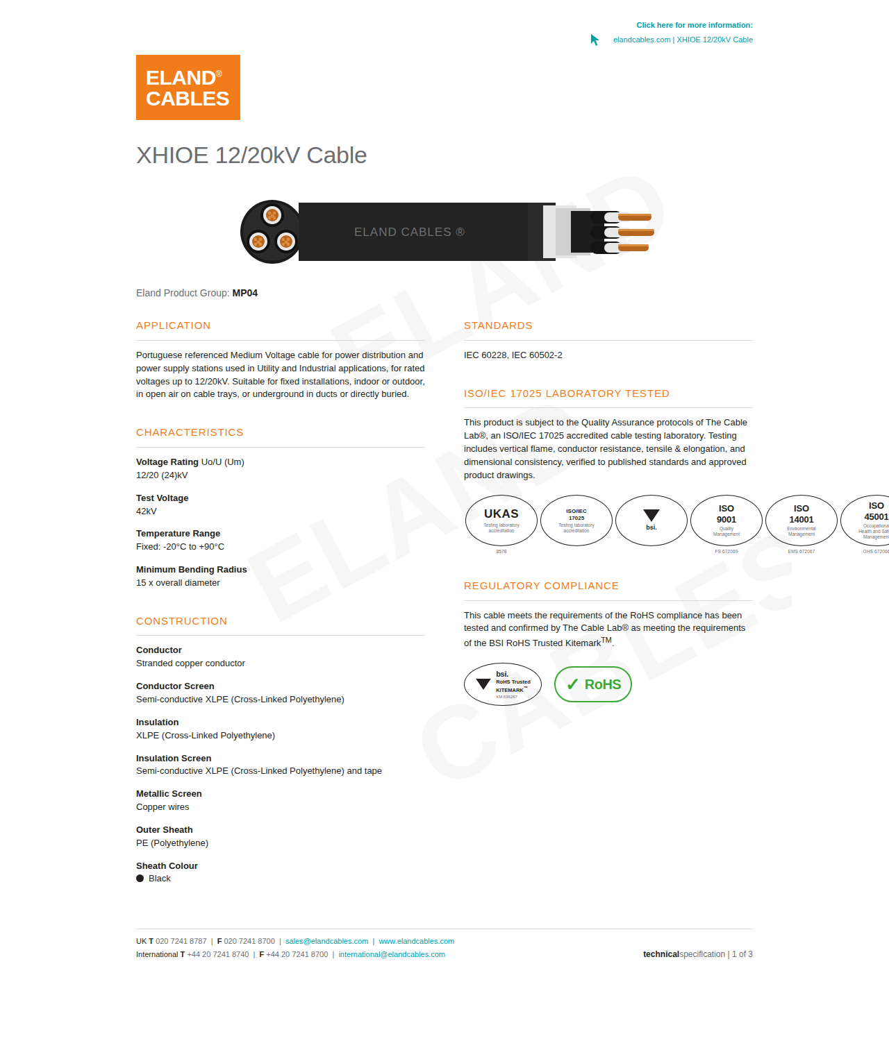ELAND ELAND CABLES
Click here for more information:
elandcables.com | XHIOE 12/20kV Cable
ELAND® CABLES
XHIOE 12/20kV Cable
ELAND CABLES ®
Eland Product Group: MP04
Application
Portuguese referenced Medium Voltage cable for power distribution and power supply stations used in Utility and Industrial applications, for rated voltages up to 12/20kV. Suitable for fixed installations, indoor or outdoor, in open air on cable trays, or underground in ducts or directly buried.
Characteristics
Voltage Rating Uo/U (Um) 12/20 (24)kV
Test Voltage 42kV
Temperature Range Fixed: -20°C to +90°C
Minimum Bending Radius 15 x overall diameter
Construction
Conductor Stranded copper conductor
Conductor Screen Semi-conductive XLPE (Cross-Linked Polyethylene)
Insulation XLPE (Cross-Linked Polyethylene)
Insulation Screen Semi-conductive XLPE (Cross-Linked Polyethylene) and tape
Metallic Screen Copper wires
Outer Sheath PE (Polyethylene)
Sheath Colour Black
Standards
IEC 60228, IEC 60502-2
ISO/IEC 17025 Laboratory Tested
This product is subject to the Quality Assurance protocols of The Cable Lab®, an ISO/IEC 17025 accredited cable testing laboratory. Testing includes vertical flame, conductor resistance, tensile & elongation, and dimensional consistency, verified to published standards and approved product drawings.
UKAS
Testing laboratory
accreditation
8578
ISO/IEC
17025
Testing laboratory
accreditation
bsi.
ISO
9001
Quality
Management
FS 672069
ISO
14001
Environmental
Management
EMS 672067
ISO
45001
Occupational
Health and Safety
Management
OHS 672066
Regulatory Compliance
This cable meets the requirements of the RoHS compliance has been tested and confirmed by The Cable Lab® as meeting the requirements of the BSI RoHS Trusted KitemarkTM.
bsi.
RoHS Trusted
KITEMARK™
KM 636267
✓ RoHS
UK T 020 7241 8787 | F 020 7241 8700 | sales@elandcables.com | www.elandcables.com
International T +44 20 7241 8740 | F +44 20 7241 8700 | international@elandcables.com
technicalspecification | 1 of 3